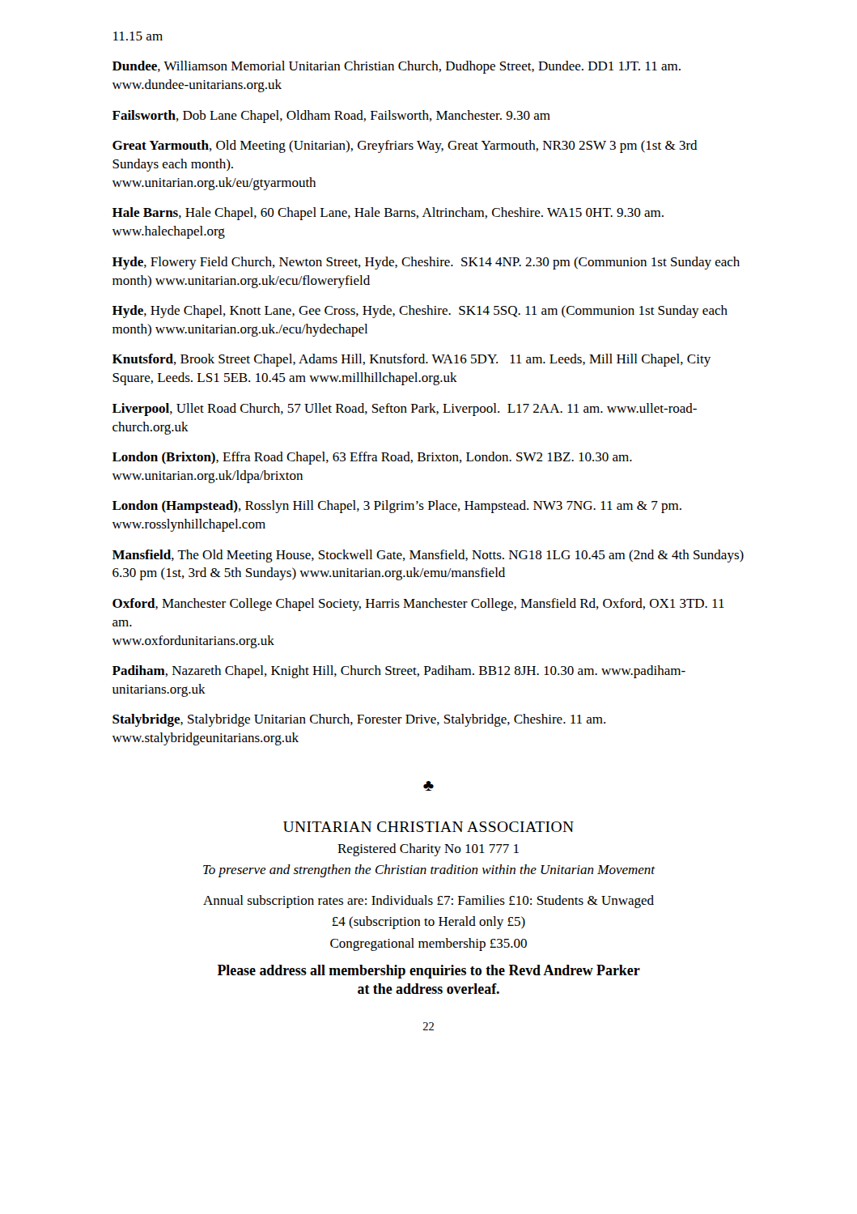11.15 am
Dundee, Williamson Memorial Unitarian Christian Church, Dudhope Street, Dundee. DD1 1JT. 11 am. www.dundee-unitarians.org.uk
Failsworth, Dob Lane Chapel, Oldham Road, Failsworth, Manchester. 9.30 am
Great Yarmouth, Old Meeting (Unitarian), Greyfriars Way, Great Yarmouth, NR30 2SW 3 pm (1st & 3rd Sundays each month).
www.unitarian.org.uk/eu/gtyarmouth
Hale Barns, Hale Chapel, 60 Chapel Lane, Hale Barns, Altrincham, Cheshire. WA15 0HT. 9.30 am. www.halechapel.org
Hyde, Flowery Field Church, Newton Street, Hyde, Cheshire. SK14 4NP. 2.30 pm (Communion 1st Sunday each month) www.unitarian.org.uk/ecu/floweryfield
Hyde, Hyde Chapel, Knott Lane, Gee Cross, Hyde, Cheshire. SK14 5SQ. 11 am (Communion 1st Sunday each month) www.unitarian.org.uk./ecu/hydechapel
Knutsford, Brook Street Chapel, Adams Hill, Knutsford. WA16 5DY. 11 am. Leeds, Mill Hill Chapel, City Square, Leeds. LS1 5EB. 10.45 am www.millhillchapel.org.uk
Liverpool, Ullet Road Church, 57 Ullet Road, Sefton Park, Liverpool. L17 2AA. 11 am. www.ullet-road-church.org.uk
London (Brixton), Effra Road Chapel, 63 Effra Road, Brixton, London. SW2 1BZ. 10.30 am. www.unitarian.org.uk/ldpa/brixton
London (Hampstead), Rosslyn Hill Chapel, 3 Pilgrim’s Place, Hampstead. NW3 7NG. 11 am & 7 pm. www.rosslynhillchapel.com
Mansfield, The Old Meeting House, Stockwell Gate, Mansfield, Notts. NG18 1LG 10.45 am (2nd & 4th Sundays) 6.30 pm (1st, 3rd & 5th Sundays) www.unitarian.org.uk/emu/mansfield
Oxford, Manchester College Chapel Society, Harris Manchester College, Mansfield Rd, Oxford, OX1 3TD. 11 am.
www.oxfordunitarians.org.uk
Padiham, Nazareth Chapel, Knight Hill, Church Street, Padiham. BB12 8JH. 10.30 am. www.padiham-unitarians.org.uk
Stalybridge, Stalybridge Unitarian Church, Forester Drive, Stalybridge, Cheshire. 11 am. www.stalybridgeunitarians.org.uk
♣
UNITARIAN CHRISTIAN ASSOCIATION
Registered Charity No 101 777 1
To preserve and strengthen the Christian tradition within the Unitarian Movement
Annual subscription rates are: Individuals £7: Families £10: Students & Unwaged
£4 (subscription to Herald only £5)
Congregational membership £35.00
Please address all membership enquiries to the Revd Andrew Parker
at the address overleaf.
22